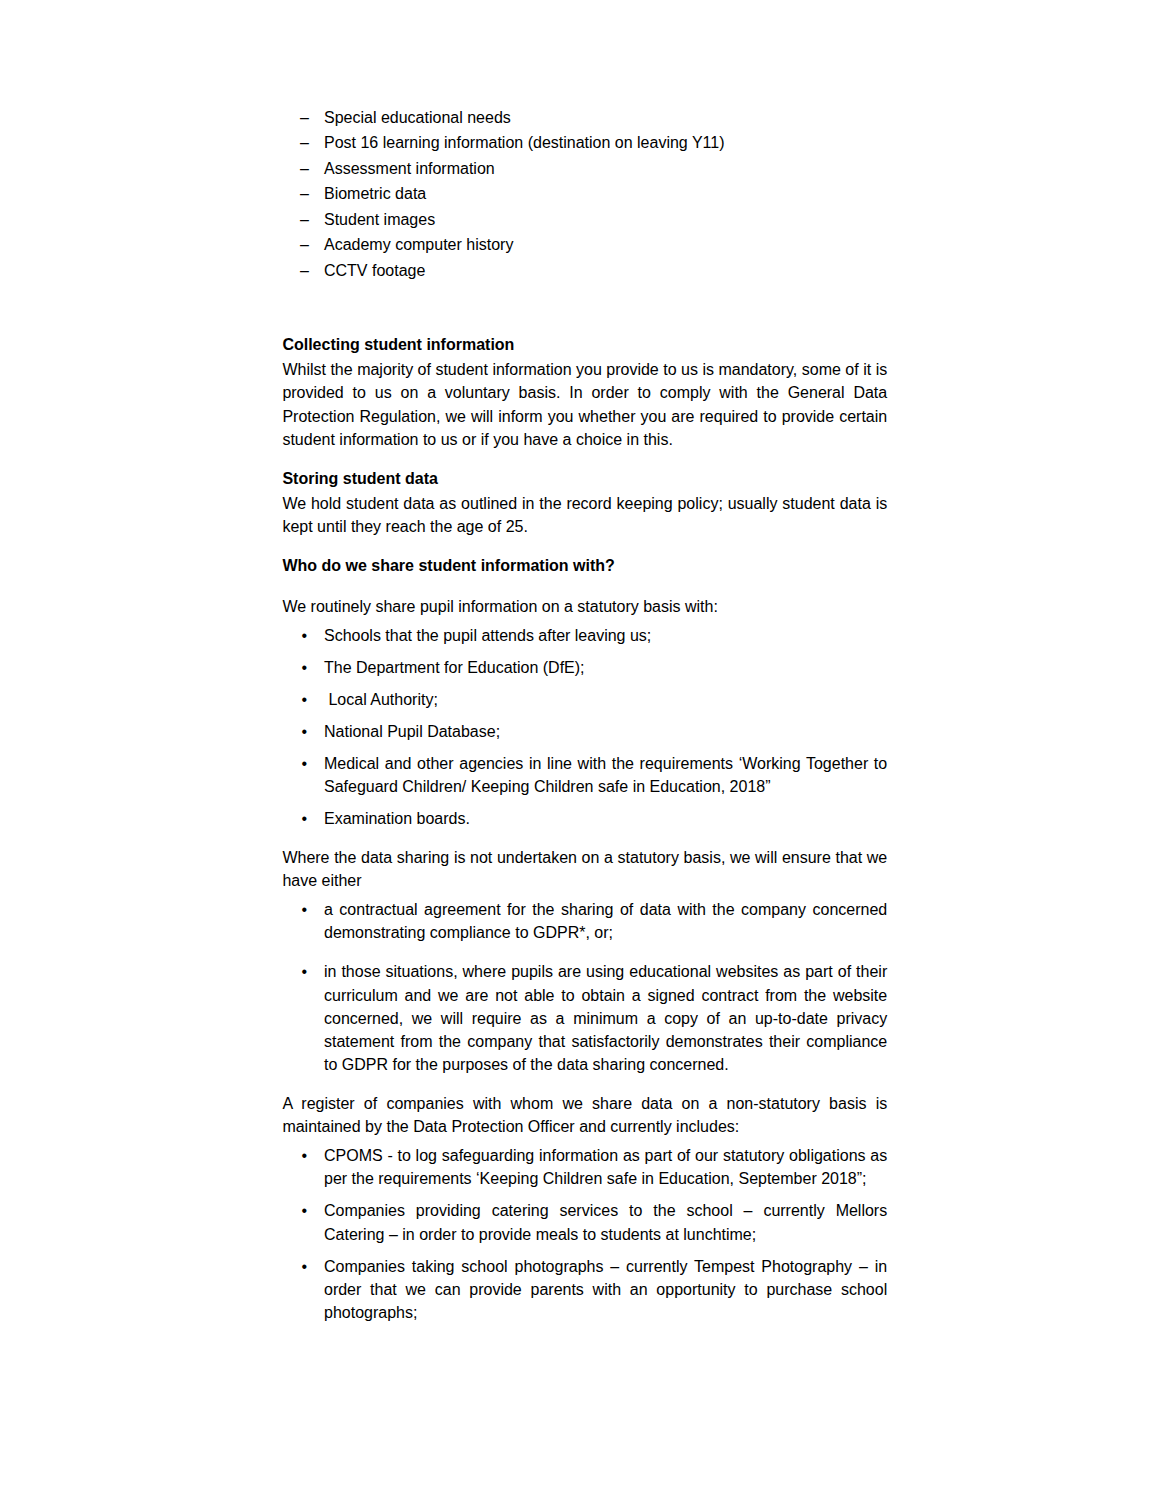Special educational needs
Post 16 learning information (destination on leaving Y11)
Assessment information
Biometric data
Student images
Academy computer history
CCTV footage
Collecting student information
Whilst the majority of student information you provide to us is mandatory, some of it is provided to us on a voluntary basis. In order to comply with the General Data Protection Regulation, we will inform you whether you are required to provide certain student information to us or if you have a choice in this.
Storing student data
We hold student data as outlined in the record keeping policy; usually student data is kept until they reach the age of 25.
Who do we share student information with?
We routinely share pupil information on a statutory basis with:
Schools that the pupil attends after leaving us;
The Department for Education (DfE);
Local Authority;
National Pupil Database;
Medical and other agencies in line with the requirements ‘Working Together to Safeguard Children/ Keeping Children safe in Education, 2018”
Examination boards.
Where the data sharing is not undertaken on a statutory basis, we will ensure that we have either
a contractual agreement for the sharing of data with the company concerned demonstrating compliance to GDPR*, or;
in those situations, where pupils are using educational websites as part of their curriculum and we are not able to obtain a signed contract from the website concerned, we will require as a minimum a copy of an up-to-date privacy statement from the company that satisfactorily demonstrates their compliance to GDPR for the purposes of the data sharing concerned.
A register of companies with whom we share data on a non-statutory basis is maintained by the Data Protection Officer and currently includes:
CPOMS - to log safeguarding information as part of our statutory obligations as per the requirements ‘Keeping Children safe in Education, September 2018”;
Companies providing catering services to the school – currently Mellors Catering – in order to provide meals to students at lunchtime;
Companies taking school photographs – currently Tempest Photography – in order that we can provide parents with an opportunity to purchase school photographs;